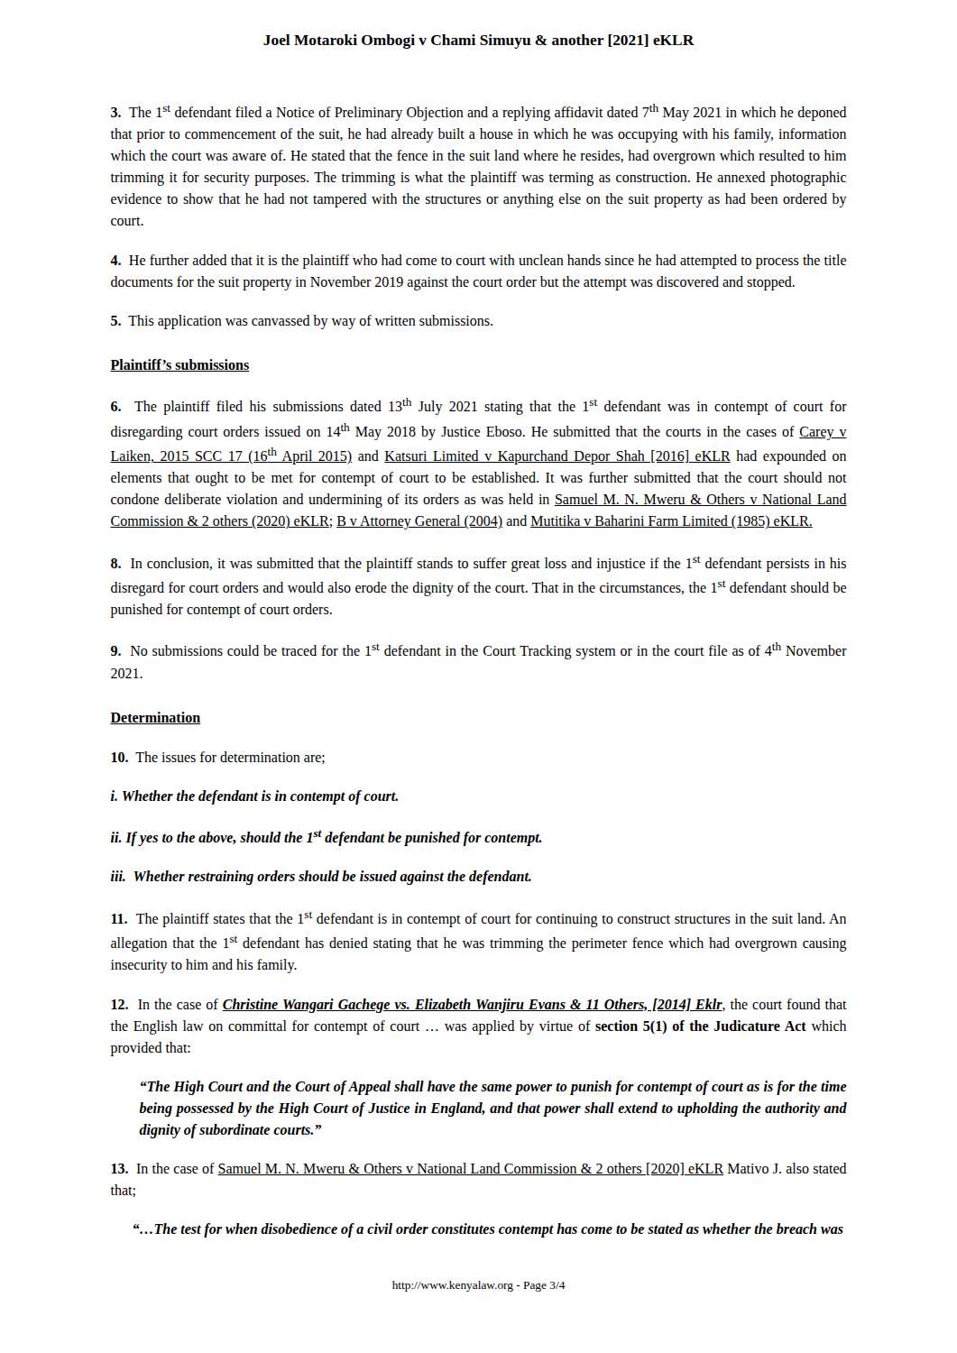Joel Motaroki Ombogi v Chami Simuyu & another [2021] eKLR
3. The 1st defendant filed a Notice of Preliminary Objection and a replying affidavit dated 7th May 2021 in which he deponed that prior to commencement of the suit, he had already built a house in which he was occupying with his family, information which the court was aware of. He stated that the fence in the suit land where he resides, had overgrown which resulted to him trimming it for security purposes. The trimming is what the plaintiff was terming as construction. He annexed photographic evidence to show that he had not tampered with the structures or anything else on the suit property as had been ordered by court.
4. He further added that it is the plaintiff who had come to court with unclean hands since he had attempted to process the title documents for the suit property in November 2019 against the court order but the attempt was discovered and stopped.
5. This application was canvassed by way of written submissions.
Plaintiff’s submissions
6. The plaintiff filed his submissions dated 13th July 2021 stating that the 1st defendant was in contempt of court for disregarding court orders issued on 14th May 2018 by Justice Eboso. He submitted that the courts in the cases of Carey v Laiken, 2015 SCC 17 (16th April 2015) and Katsuri Limited v Kapurchand Depor Shah [2016] eKLR had expounded on elements that ought to be met for contempt of court to be established. It was further submitted that the court should not condone deliberate violation and undermining of its orders as was held in Samuel M. N. Mweru & Others v National Land Commission & 2 others (2020) eKLR; B v Attorney General (2004) and Mutitika v Baharini Farm Limited (1985) eKLR.
8. In conclusion, it was submitted that the plaintiff stands to suffer great loss and injustice if the 1st defendant persists in his disregard for court orders and would also erode the dignity of the court. That in the circumstances, the 1st defendant should be punished for contempt of court orders.
9. No submissions could be traced for the 1st defendant in the Court Tracking system or in the court file as of 4th November 2021.
Determination
10. The issues for determination are;
i. Whether the defendant is in contempt of court.
ii. If yes to the above, should the 1st defendant be punished for contempt.
iii. Whether restraining orders should be issued against the defendant.
11. The plaintiff states that the 1st defendant is in contempt of court for continuing to construct structures in the suit land. An allegation that the 1st defendant has denied stating that he was trimming the perimeter fence which had overgrown causing insecurity to him and his family.
12. In the case of Christine Wangari Gachege vs. Elizabeth Wanjiru Evans & 11 Others, [2014] Eklr, the court found that the English law on committal for contempt of court … was applied by virtue of section 5(1) of the Judicature Act which provided that:
“The High Court and the Court of Appeal shall have the same power to punish for contempt of court as is for the time being possessed by the High Court of Justice in England, and that power shall extend to upholding the authority and dignity of subordinate courts.”
13. In the case of Samuel M. N. Mweru & Others v National Land Commission & 2 others [2020] eKLR Mativo J. also stated that;
“…The test for when disobedience of a civil order constitutes contempt has come to be stated as whether the breach was
http://www.kenyalaw.org - Page 3/4